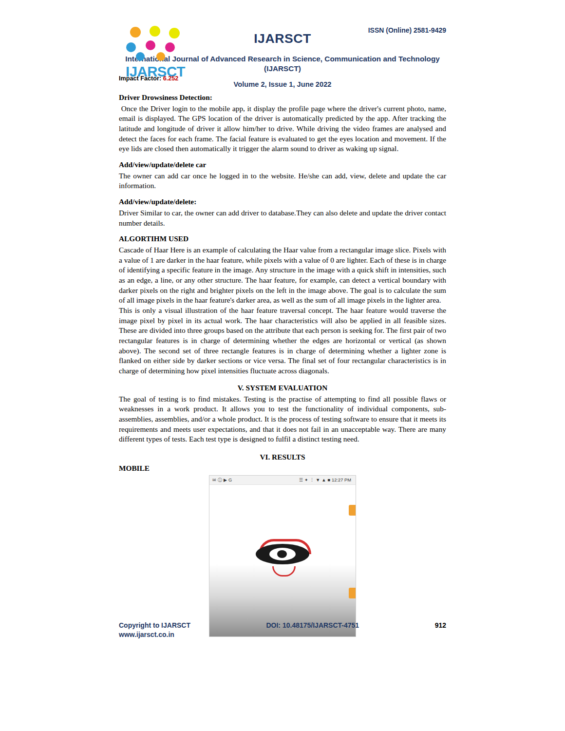IJARSCT
ISSN (Online) 2581-9429
IJARSCT
International Journal of Advanced Research in Science, Communication and Technology (IJARSCT)
Volume 2, Issue 1, June 2022
Impact Factor: 6.252
Driver Drowsiness Detection:
Once the Driver login to the mobile app, it display the profile page where the driver's current photo, name, email is displayed. The GPS location of the driver is automatically predicted by the app. After tracking the latitude and longitude of driver it allow him/her to drive. While driving the video frames are analysed and detect the faces for each frame. The facial feature is evaluated to get the eyes location and movement. If the eye lids are closed then automatically it trigger the alarm sound to driver as waking up signal.
Add/view/update/delete car
The owner can add car once he logged in to the website. He/she can add, view, delete and update the car information.
Add/view/update/delete:
Driver Similar to car, the owner can add driver to database.They can also delete and update the driver contact number details.
ALGORTIHM USED
Cascade of Haar Here is an example of calculating the Haar value from a rectangular image slice. Pixels with a value of 1 are darker in the haar feature, while pixels with a value of 0 are lighter. Each of these is in charge of identifying a specific feature in the image. Any structure in the image with a quick shift in intensities, such as an edge, a line, or any other structure. The haar feature, for example, can detect a vertical boundary with darker pixels on the right and brighter pixels on the left in the image above. The goal is to calculate the sum of all image pixels in the haar feature's darker area, as well as the sum of all image pixels in the lighter area.
This is only a visual illustration of the haar feature traversal concept. The haar feature would traverse the image pixel by pixel in its actual work. The haar characteristics will also be applied in all feasible sizes. These are divided into three groups based on the attribute that each person is seeking for. The first pair of two rectangular features is in charge of determining whether the edges are horizontal or vertical (as shown above). The second set of three rectangle features is in charge of determining whether a lighter zone is flanked on either side by darker sections or vice versa. The final set of four rectangular characteristics is in charge of determining how pixel intensities fluctuate across diagonals.
V. SYSTEM EVALUATION
The goal of testing is to find mistakes. Testing is the practise of attempting to find all possible flaws or weaknesses in a work product. It allows you to test the functionality of individual components, sub-assemblies, assemblies, and/or a whole product. It is the process of testing software to ensure that it meets its requirements and meets user expectations, and that it does not fail in an unacceptable way. There are many different types of tests. Each test type is designed to fulfil a distinct testing need.
VI. RESULTS
MOBILE
✉ⓘ▶G
☰✦⋮▼▲■12:27 PM
Copyright to IJARSCT
www.ijarsct.co.in
DOI: 10.48175/IJARSCT-4751
912